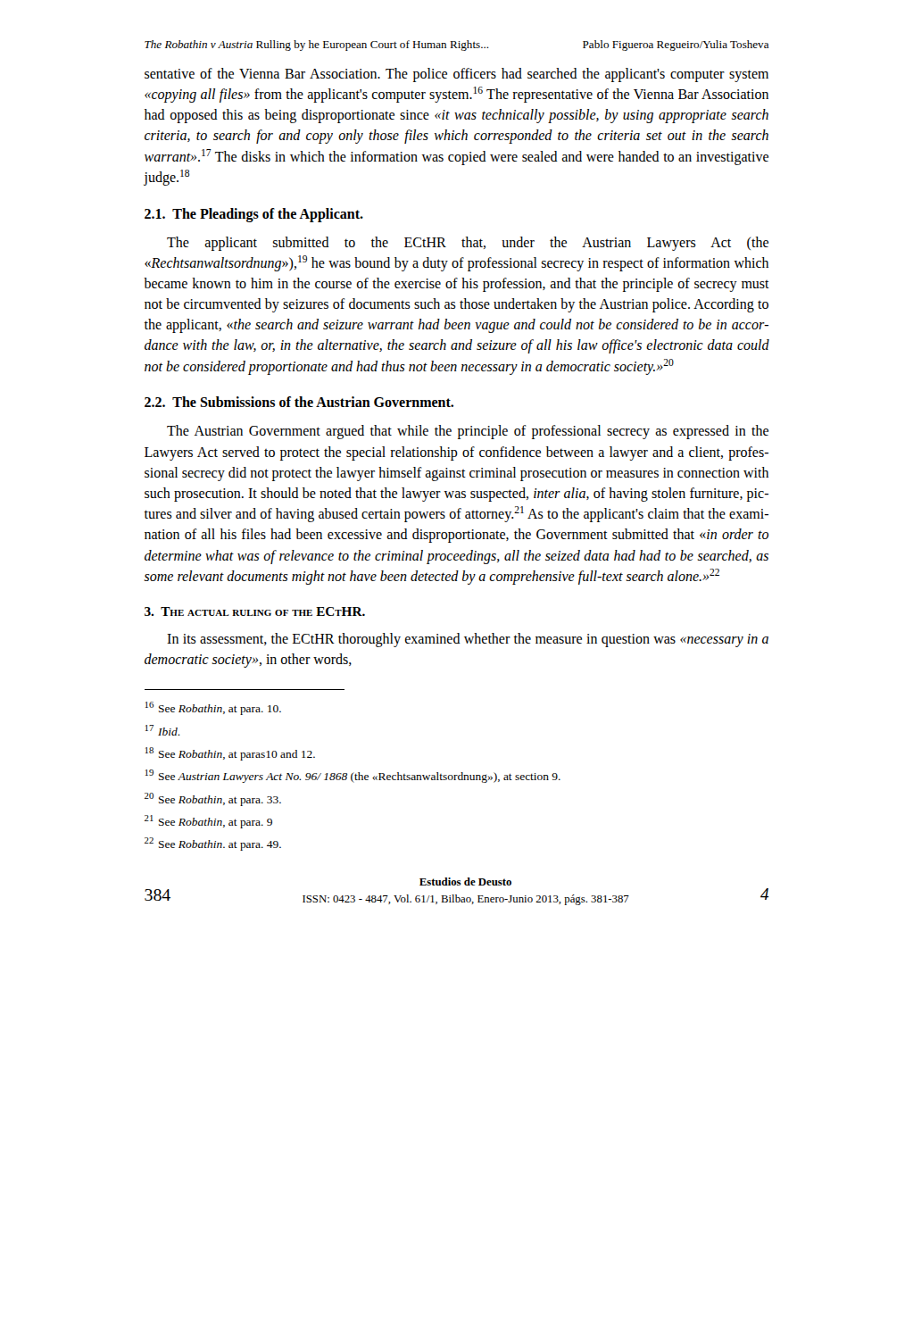The Robathin v Austria Rulling by he European Court of Human Rights...
Pablo Figueroa Regueiro/Yulia Tosheva
sentative of the Vienna Bar Association. The police officers had searched the applicant's computer system «copying all files» from the applicant's computer system.16 The representative of the Vienna Bar Association had opposed this as being disproportionate since «it was technically possible, by using appropriate search criteria, to search for and copy only those files which corresponded to the criteria set out in the search warrant».17 The disks in which the information was copied were sealed and were handed to an investigative judge.18
2.1. The Pleadings of the Applicant.
The applicant submitted to the ECtHR that, under the Austrian Lawyers Act (the «Rechtsanwaltsordnung»),19 he was bound by a duty of professional secrecy in respect of information which became known to him in the course of the exercise of his profession, and that the principle of secrecy must not be circumvented by seizures of documents such as those undertaken by the Austrian police. According to the applicant, «the search and seizure warrant had been vague and could not be considered to be in accordance with the law, or, in the alternative, the search and seizure of all his law office's electronic data could not be considered proportionate and had thus not been necessary in a democratic society.»20
2.2. The Submissions of the Austrian Government.
The Austrian Government argued that while the principle of professional secrecy as expressed in the Lawyers Act served to protect the special relationship of confidence between a lawyer and a client, professional secrecy did not protect the lawyer himself against criminal prosecution or measures in connection with such prosecution. It should be noted that the lawyer was suspected, inter alia, of having stolen furniture, pictures and silver and of having abused certain powers of attorney.21 As to the applicant's claim that the examination of all his files had been excessive and disproportionate, the Government submitted that «in order to determine what was of relevance to the criminal proceedings, all the seized data had had to be searched, as some relevant documents might not have been detected by a comprehensive full-text search alone.»22
3. The actual ruling of the ECtHR.
In its assessment, the ECtHR thoroughly examined whether the measure in question was «necessary in a democratic society», in other words,
16 See Robathin, at para. 10.
17 Ibid.
18 See Robathin, at paras10 and 12.
19 See Austrian Lawyers Act No. 96/ 1868 (the «Rechtsanwaltsordnung»), at section 9.
20 See Robathin, at para. 33.
21 See Robathin, at para. 9
22 See Robathin. at para. 49.
384
Estudios de Deusto ISSN: 0423 - 4847, Vol. 61/1, Bilbao, Enero-Junio 2013, págs. 381-387
4